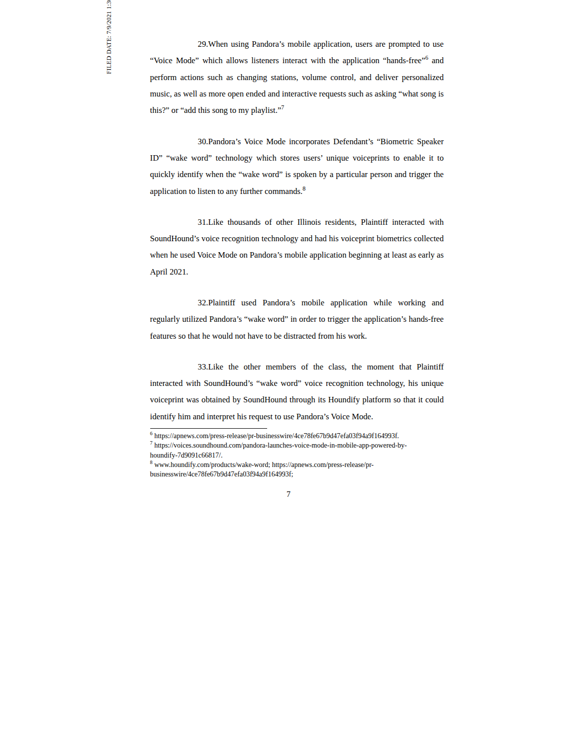FILED DATE: 7/9/2021 1:30 PM 2021CH03346
29. When using Pandora’s mobile application, users are prompted to use “Voice Mode” which allows listeners interact with the application “hands-free”6 and perform actions such as changing stations, volume control, and deliver personalized music, as well as more open ended and interactive requests such as asking “what song is this?” or “add this song to my playlist.”7
30. Pandora’s Voice Mode incorporates Defendant’s “Biometric Speaker ID” “wake word” technology which stores users’ unique voiceprints to enable it to quickly identify when the “wake word” is spoken by a particular person and trigger the application to listen to any further commands.8
31. Like thousands of other Illinois residents, Plaintiff interacted with SoundHound’s voice recognition technology and had his voiceprint biometrics collected when he used Voice Mode on Pandora’s mobile application beginning at least as early as April 2021.
32. Plaintiff used Pandora’s mobile application while working and regularly utilized Pandora’s “wake word” in order to trigger the application’s hands-free features so that he would not have to be distracted from his work.
33. Like the other members of the class, the moment that Plaintiff interacted with SoundHound’s “wake word” voice recognition technology, his unique voiceprint was obtained by SoundHound through its Houndify platform so that it could identify him and interpret his request to use Pandora’s Voice Mode.
6 https://apnews.com/press-release/pr-businesswire/4ce78fe67b9d47efa03f94a9f164993f.
7 https://voices.soundhound.com/pandora-launches-voice-mode-in-mobile-app-powered-by-
houndify-7d9091c66817/.
8 www.houndify.com/products/wake-word; https://apnews.com/press-release/pr-
businesswire/4ce78fe67b9d47efa03f94a9f164993f;
7